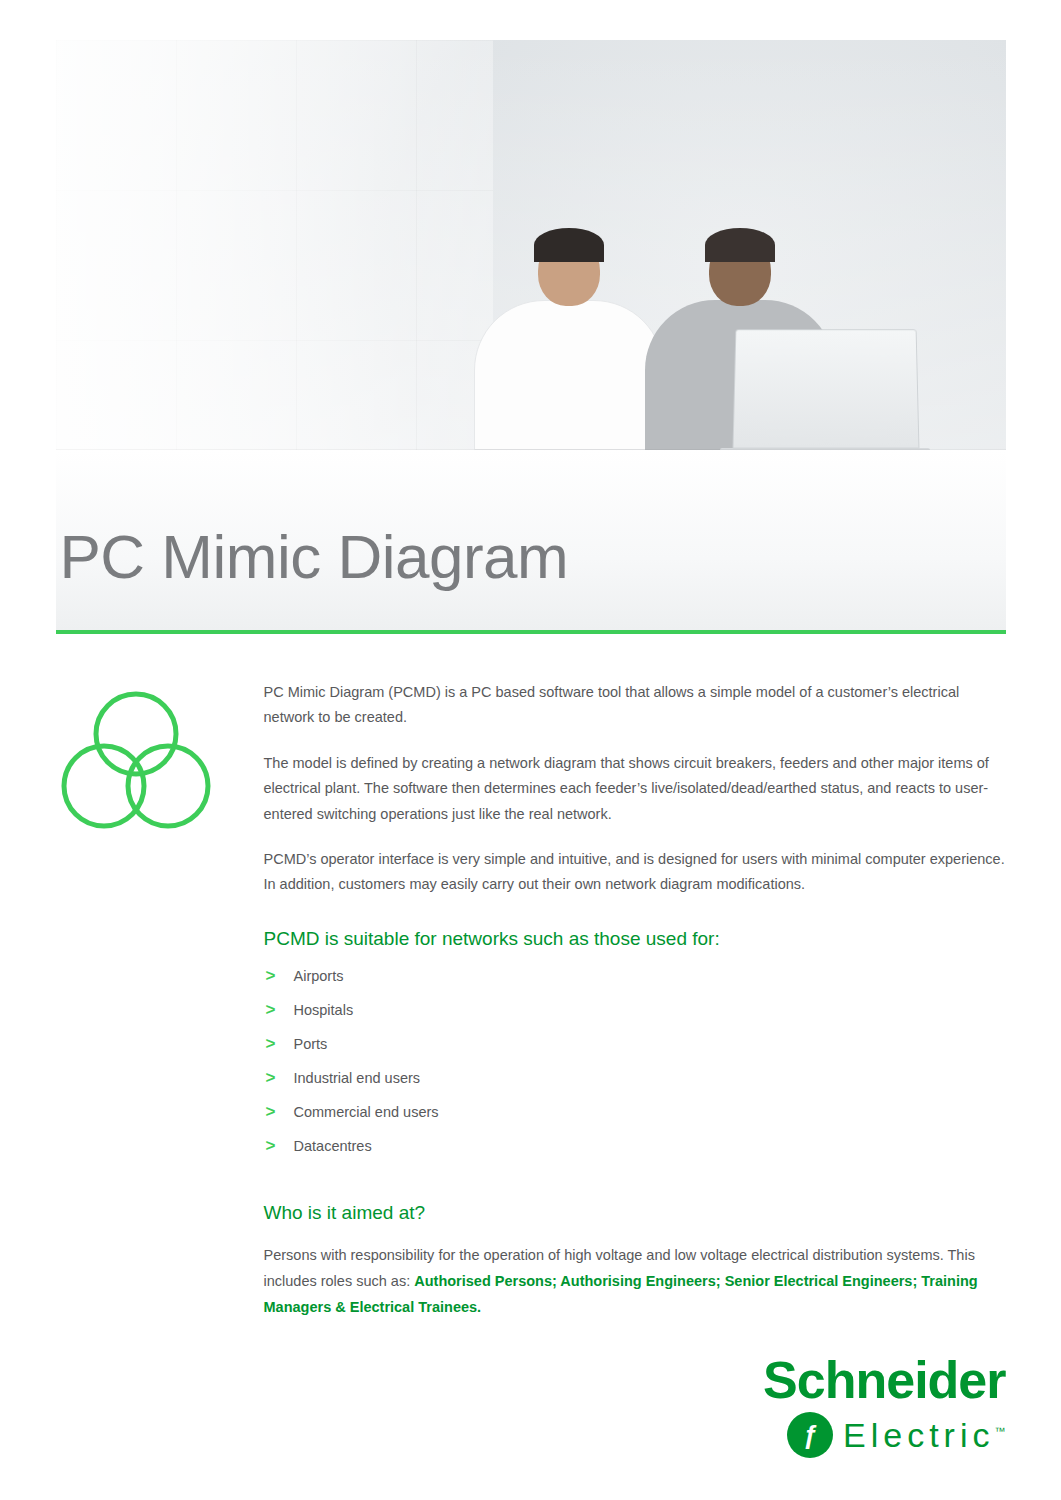PC Mimic Diagram
PC Mimic Diagram (PCMD) is a PC based software tool that allows a simple model of a customer’s electrical network to be created.
The model is defined by creating a network diagram that shows circuit breakers, feeders and other major items of electrical plant. The software then determines each feeder’s live/isolated/dead/earthed status, and reacts to user-entered switching operations just like the real network.
PCMD’s operator interface is very simple and intuitive, and is designed for users with minimal computer experience. In addition, customers may easily carry out their own network diagram modifications.
PCMD is suitable for networks such as those used for:
Airports
Hospitals
Ports
Industrial end users
Commercial end users
Datacentres
Who is it aimed at?
Persons with responsibility for the operation of high voltage and low voltage electrical distribution systems. This includes roles such as: Authorised Persons; Authorising Engineers; Senior Electrical Engineers; Training Managers & Electrical Trainees.
Schneider
ƒ Electric™